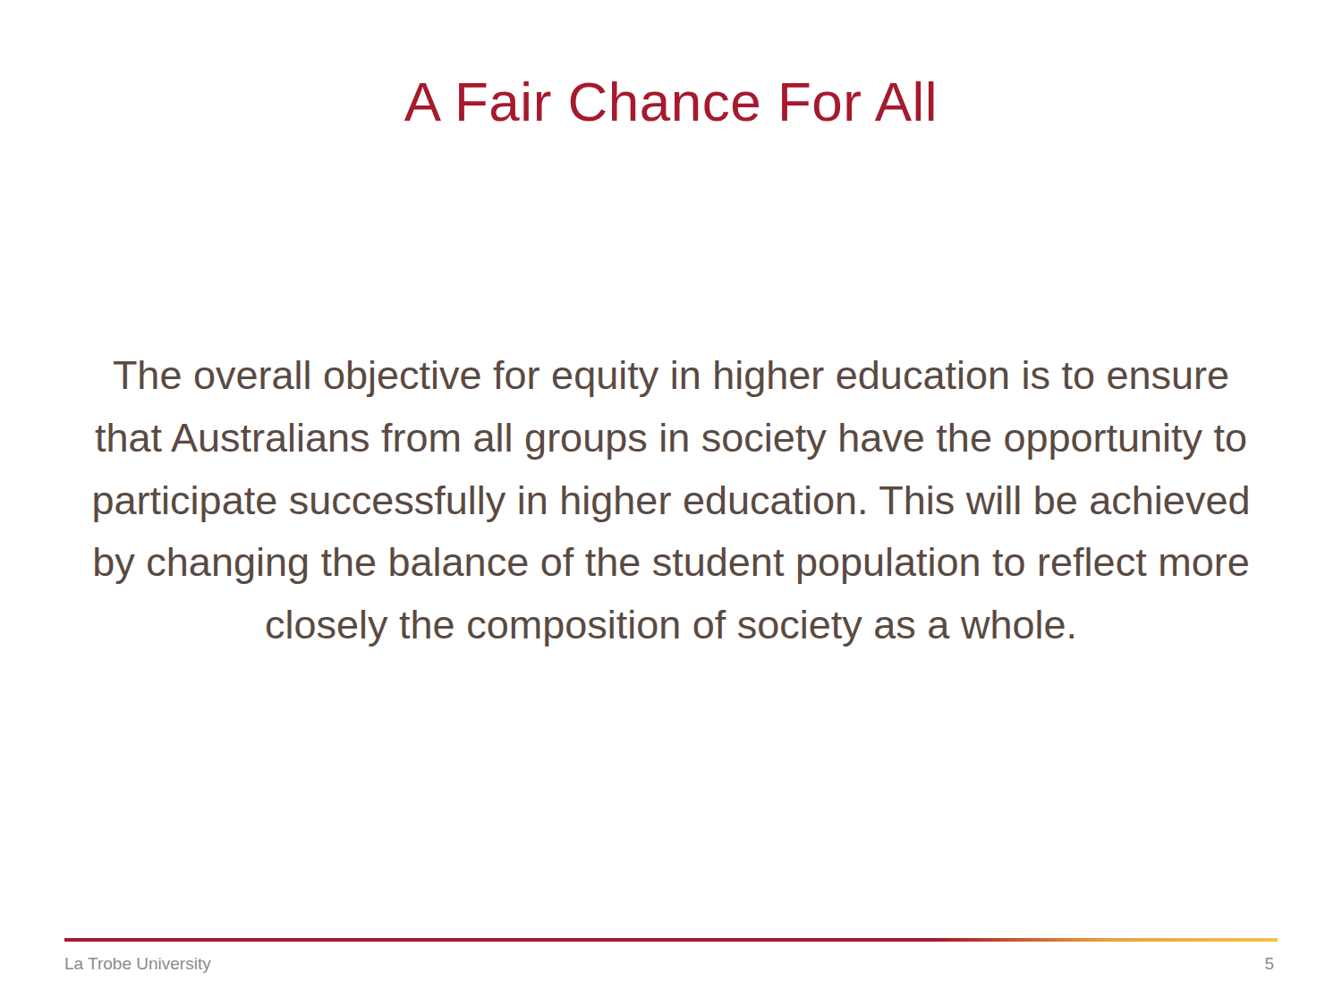A Fair Chance For All
The overall objective for equity in higher education is to ensure that Australians from all groups in society have the opportunity to participate successfully in higher education. This will be achieved by changing the balance of the student population to reflect more closely the composition of society as a whole.
La Trobe University
5